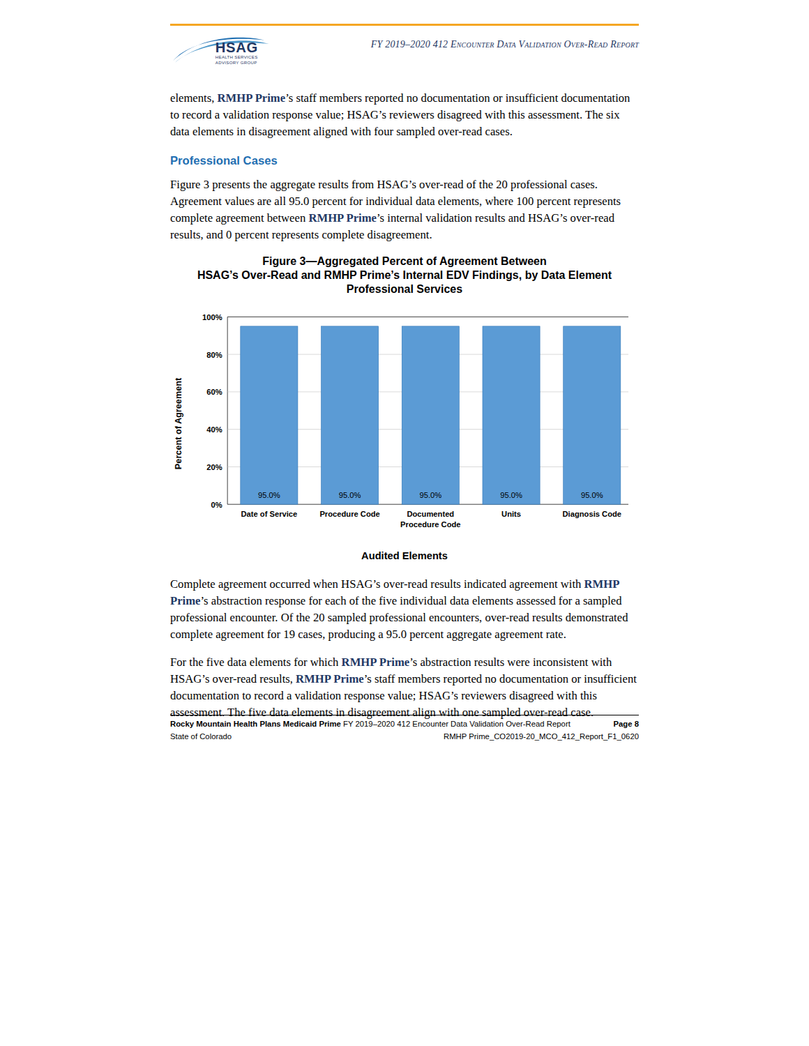HSAG HEALTH SERVICES ADVISORY GROUP
FY 2019–2020 412 Encounter Data Validation Over-Read Report
elements, RMHP Prime’s staff members reported no documentation or insufficient documentation to record a validation response value; HSAG’s reviewers disagreed with this assessment. The six data elements in disagreement aligned with four sampled over-read cases.
Professional Cases
Figure 3 presents the aggregate results from HSAG’s over-read of the 20 professional cases. Agreement values are all 95.0 percent for individual data elements, where 100 percent represents complete agreement between RMHP Prime’s internal validation results and HSAG’s over-read results, and 0 percent represents complete disagreement.
Figure 3—Aggregated Percent of Agreement Between
HSAG’s Over-Read and RMHP Prime’s Internal EDV Findings, by Data Element
Professional Services
Percent of Agreement 100% 80% 60% 40% 20% 0% 95.0% 95.0% 95.0% 95.0% 95.0% Date of Service Procedure Code Documented Procedure Code Units Diagnosis Code
Audited Elements
Complete agreement occurred when HSAG’s over-read results indicated agreement with RMHP Prime’s abstraction response for each of the five individual data elements assessed for a sampled professional encounter. Of the 20 sampled professional encounters, over-read results demonstrated complete agreement for 19 cases, producing a 95.0 percent aggregate agreement rate.
For the five data elements for which RMHP Prime’s abstraction results were inconsistent with HSAG’s over-read results, RMHP Prime’s staff members reported no documentation or insufficient documentation to record a validation response value; HSAG’s reviewers disagreed with this assessment. The five data elements in disagreement align with one sampled over-read case.
Rocky Mountain Health Plans Medicaid Prime FY 2019–2020 412 Encounter Data Validation Over-Read Report
Page 8
State of Colorado
RMHP Prime_CO2019-20_MCO_412_Report_F1_0620